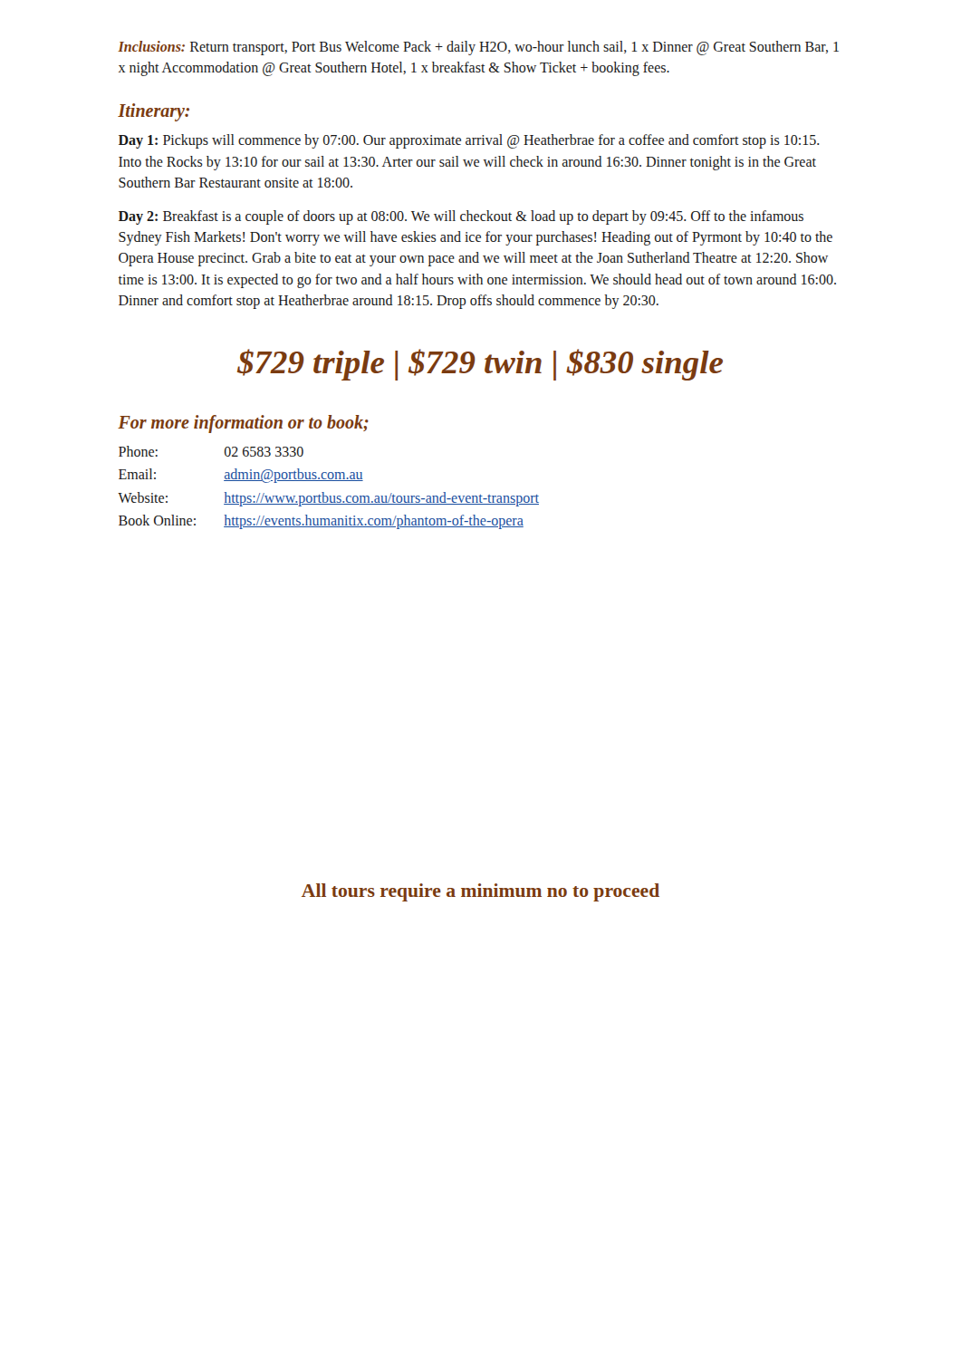Inclusions: Return transport, Port Bus Welcome Pack + daily H2O, wo-hour lunch sail, 1 x Dinner @ Great Southern Bar, 1 x night Accommodation @ Great Southern Hotel, 1 x breakfast & Show Ticket + booking fees.
Itinerary:
Day 1: Pickups will commence by 07:00. Our approximate arrival @ Heatherbrae for a coffee and comfort stop is 10:15. Into the Rocks by 13:10 for our sail at 13:30. Arter our sail we will check in around 16:30. Dinner tonight is in the Great Southern Bar Restaurant onsite at 18:00.
Day 2: Breakfast is a couple of doors up at 08:00. We will checkout & load up to depart by 09:45. Off to the infamous Sydney Fish Markets! Don't worry we will have eskies and ice for your purchases! Heading out of Pyrmont by 10:40 to the Opera House precinct. Grab a bite to eat at your own pace and we will meet at the Joan Sutherland Theatre at 12:20. Show time is 13:00. It is expected to go for two and a half hours with one intermission. We should head out of town around 16:00. Dinner and comfort stop at Heatherbrae around 18:15. Drop offs should commence by 20:30.
$729 triple | $729 twin | $830 single
For more information or to book;
| Phone: | 02 6583 3330 |
| Email: | admin@portbus.com.au |
| Website: | https://www.portbus.com.au/tours-and-event-transport |
| Book Online: | https://events.humanitix.com/phantom-of-the-opera |
All tours require a minimum no to proceed